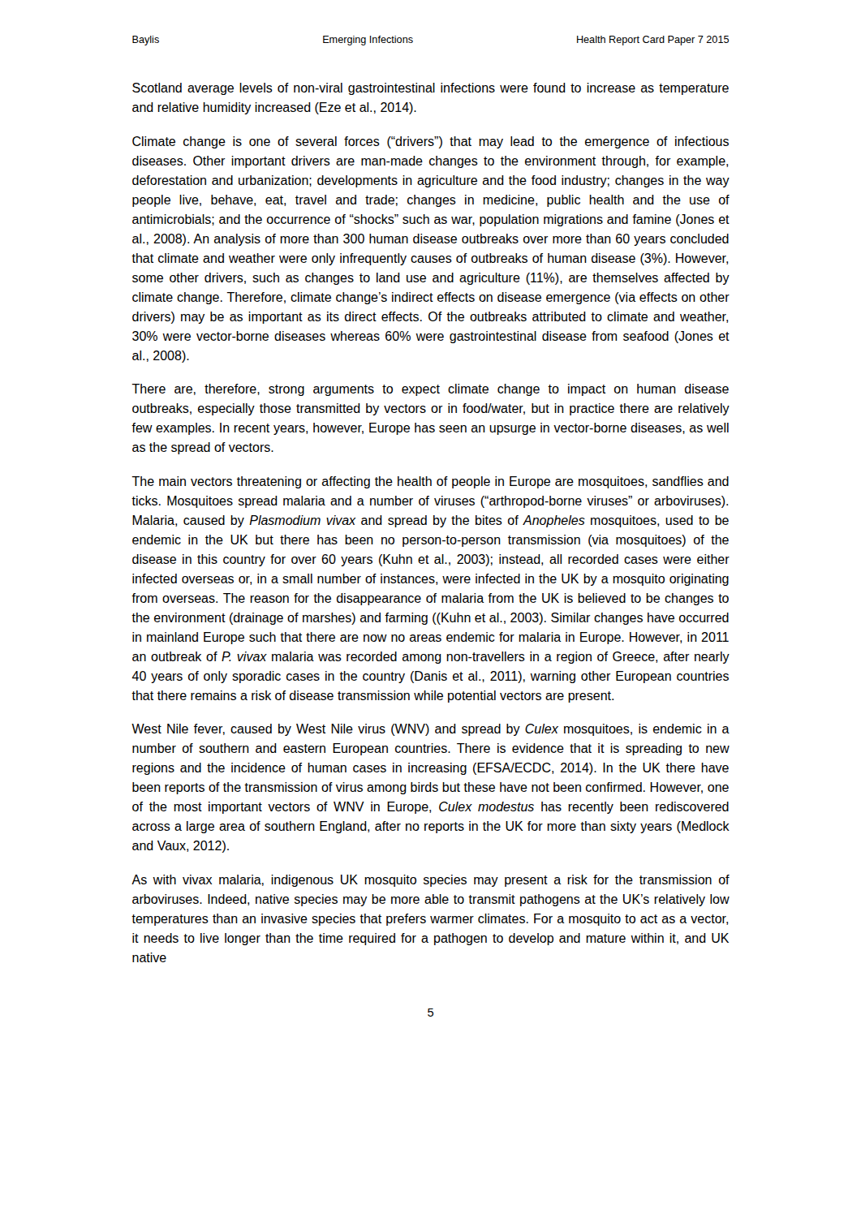Baylis Emerging Infections Health Report Card Paper 7 2015
Scotland average levels of non-viral gastrointestinal infections were found to increase as temperature and relative humidity increased (Eze et al., 2014).
Climate change is one of several forces (“drivers”) that may lead to the emergence of infectious diseases. Other important drivers are man-made changes to the environment through, for example, deforestation and urbanization; developments in agriculture and the food industry; changes in the way people live, behave, eat, travel and trade; changes in medicine, public health and the use of antimicrobials; and the occurrence of “shocks” such as war, population migrations and famine (Jones et al., 2008). An analysis of more than 300 human disease outbreaks over more than 60 years concluded that climate and weather were only infrequently causes of outbreaks of human disease (3%). However, some other drivers, such as changes to land use and agriculture (11%), are themselves affected by climate change. Therefore, climate change’s indirect effects on disease emergence (via effects on other drivers) may be as important as its direct effects. Of the outbreaks attributed to climate and weather, 30% were vector-borne diseases whereas 60% were gastrointestinal disease from seafood (Jones et al., 2008).
There are, therefore, strong arguments to expect climate change to impact on human disease outbreaks, especially those transmitted by vectors or in food/water, but in practice there are relatively few examples. In recent years, however, Europe has seen an upsurge in vector-borne diseases, as well as the spread of vectors.
The main vectors threatening or affecting the health of people in Europe are mosquitoes, sandflies and ticks. Mosquitoes spread malaria and a number of viruses (“arthropod-borne viruses” or arboviruses). Malaria, caused by Plasmodium vivax and spread by the bites of Anopheles mosquitoes, used to be endemic in the UK but there has been no person-to-person transmission (via mosquitoes) of the disease in this country for over 60 years (Kuhn et al., 2003); instead, all recorded cases were either infected overseas or, in a small number of instances, were infected in the UK by a mosquito originating from overseas. The reason for the disappearance of malaria from the UK is believed to be changes to the environment (drainage of marshes) and farming ((Kuhn et al., 2003). Similar changes have occurred in mainland Europe such that there are now no areas endemic for malaria in Europe. However, in 2011 an outbreak of P. vivax malaria was recorded among non-travellers in a region of Greece, after nearly 40 years of only sporadic cases in the country (Danis et al., 2011), warning other European countries that there remains a risk of disease transmission while potential vectors are present.
West Nile fever, caused by West Nile virus (WNV) and spread by Culex mosquitoes, is endemic in a number of southern and eastern European countries. There is evidence that it is spreading to new regions and the incidence of human cases in increasing (EFSA/ECDC, 2014). In the UK there have been reports of the transmission of virus among birds but these have not been confirmed. However, one of the most important vectors of WNV in Europe, Culex modestus has recently been rediscovered across a large area of southern England, after no reports in the UK for more than sixty years (Medlock and Vaux, 2012).
As with vivax malaria, indigenous UK mosquito species may present a risk for the transmission of arboviruses. Indeed, native species may be more able to transmit pathogens at the UK’s relatively low temperatures than an invasive species that prefers warmer climates. For a mosquito to act as a vector, it needs to live longer than the time required for a pathogen to develop and mature within it, and UK native
5